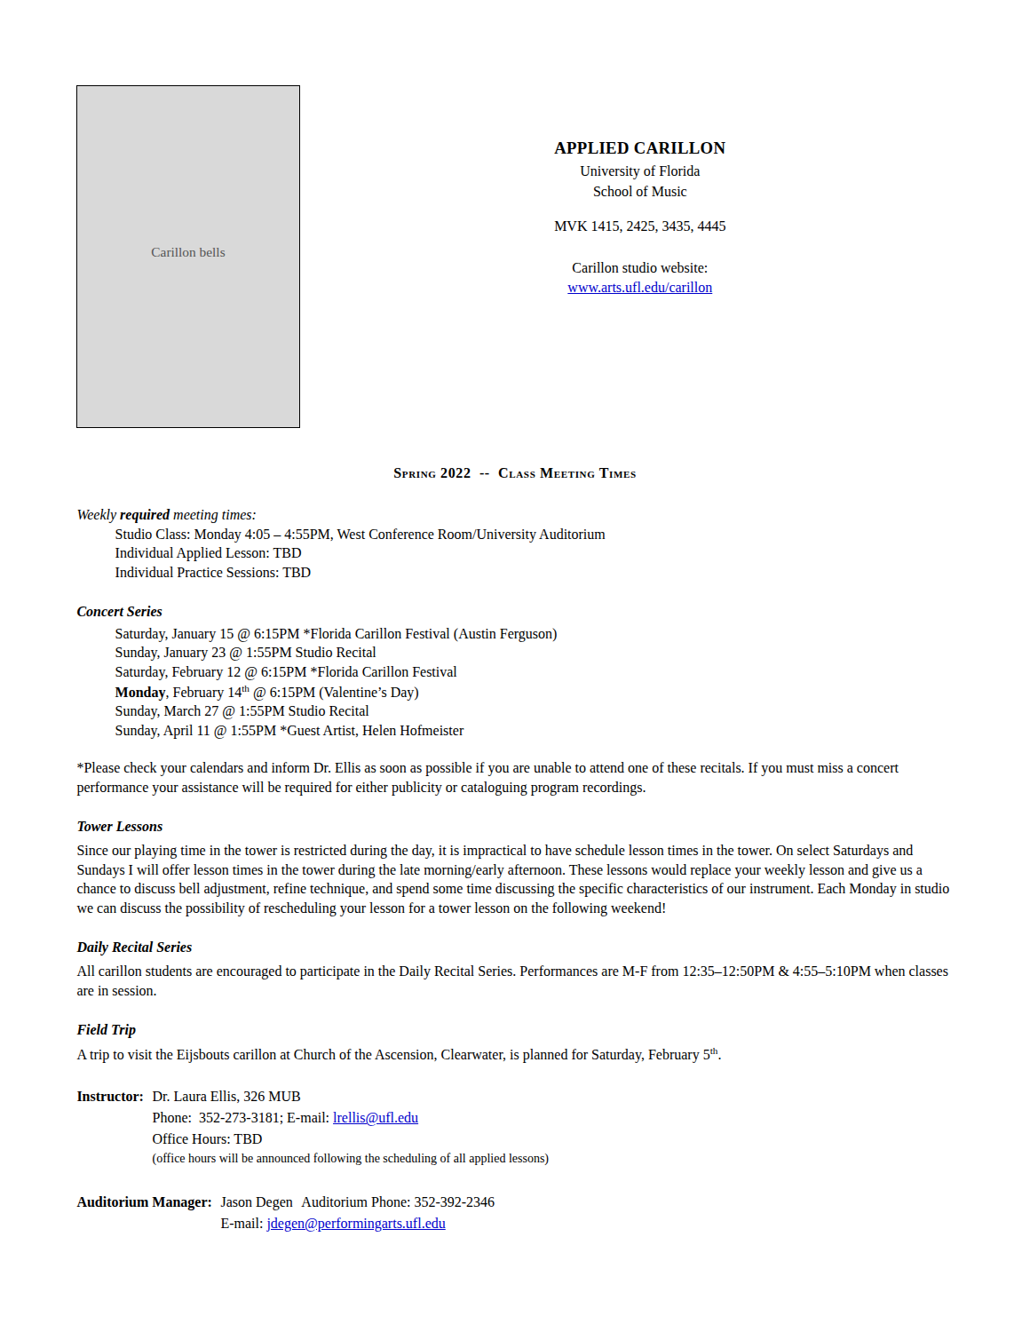APPLIED CARILLON
University of Florida
School of Music
MVK 1415, 2425, 3435, 4445
Carillon studio website:
www.arts.ufl.edu/carillon
Spring 2022 -- Class Meeting Times
Weekly required meeting times:
Studio Class: Monday 4:05 – 4:55PM, West Conference Room/University Auditorium
Individual Applied Lesson: TBD
Individual Practice Sessions: TBD
Concert Series
Saturday, January 15 @ 6:15PM *Florida Carillon Festival (Austin Ferguson)
Sunday, January 23 @ 1:55PM Studio Recital
Saturday, February 12 @ 6:15PM *Florida Carillon Festival
Monday, February 14th @ 6:15PM (Valentine’s Day)
Sunday, March 27 @ 1:55PM Studio Recital
Sunday, April 11 @ 1:55PM *Guest Artist, Helen Hofmeister
*Please check your calendars and inform Dr. Ellis as soon as possible if you are unable to attend one of these recitals. If you must miss a concert performance your assistance will be required for either publicity or cataloguing program recordings.
Tower Lessons
Since our playing time in the tower is restricted during the day, it is impractical to have schedule lesson times in the tower. On select Saturdays and Sundays I will offer lesson times in the tower during the late morning/early afternoon. These lessons would replace your weekly lesson and give us a chance to discuss bell adjustment, refine technique, and spend some time discussing the specific characteristics of our instrument. Each Monday in studio we can discuss the possibility of rescheduling your lesson for a tower lesson on the following weekend!
Daily Recital Series
All carillon students are encouraged to participate in the Daily Recital Series. Performances are M-F from 12:35–12:50PM & 4:55–5:10PM when classes are in session.
Field Trip
A trip to visit the Eijsbouts carillon at Church of the Ascension, Clearwater, is planned for Saturday, February 5th.
| Instructor: | Dr. Laura Ellis, 326 MUB |
| | Phone: 352-273-3181; E-mail: lrellis@ufl.edu |
| | Office Hours: TBD |
| | (office hours will be announced following the scheduling of all applied lessons) |
| Auditorium Manager: | Jason Degen | Auditorium Phone: 352-392-2346 |
| | E-mail: jdegen@performingarts.ufl.edu |